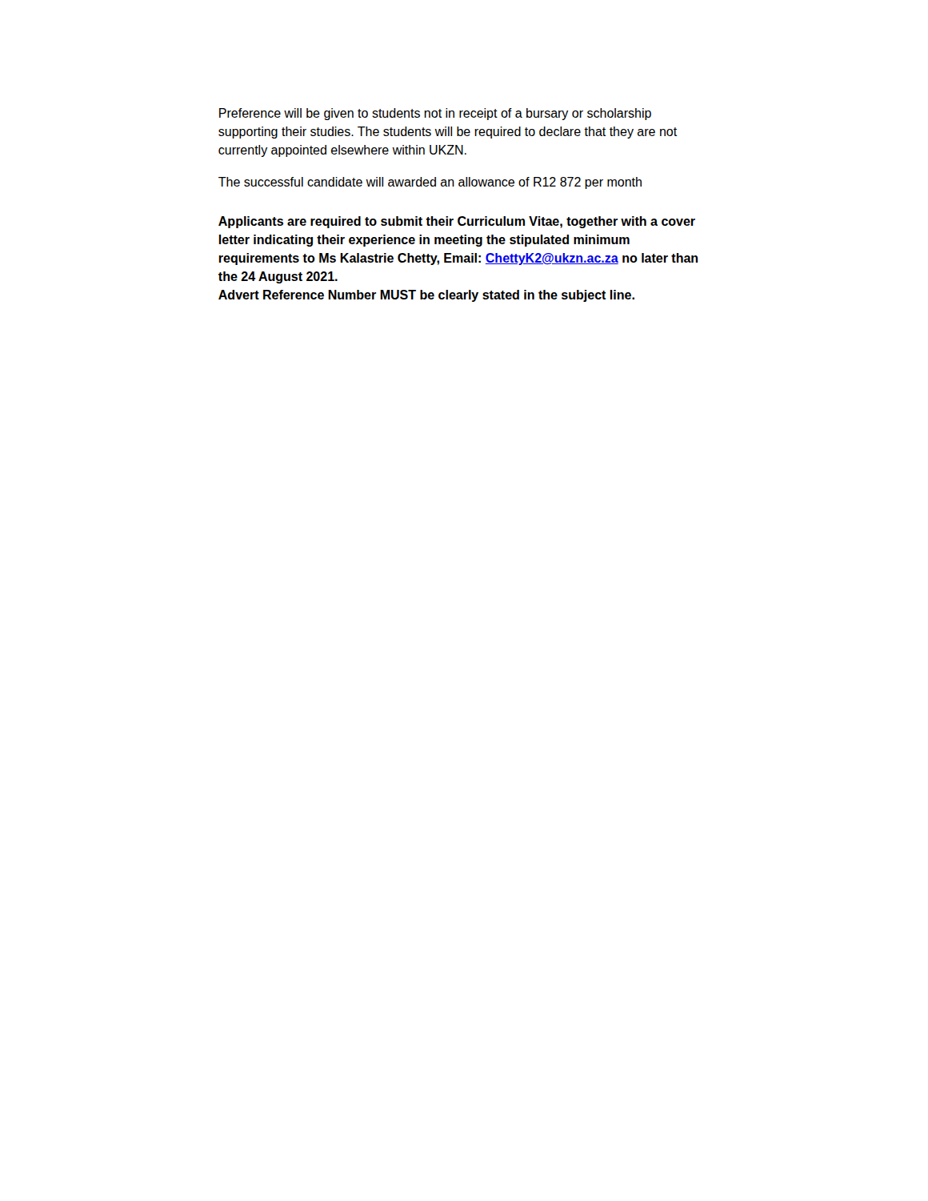Preference will be given to students not in receipt of a bursary or scholarship supporting their studies. The students will be required to declare that they are not currently appointed elsewhere within UKZN.
The successful candidate will awarded an allowance of R12 872 per month
Applicants are required to submit their Curriculum Vitae, together with a cover letter indicating their experience in meeting the stipulated minimum requirements to Ms Kalastrie Chetty, Email: ChettyK2@ukzn.ac.za no later than the 24 August 2021.
Advert Reference Number MUST be clearly stated in the subject line.